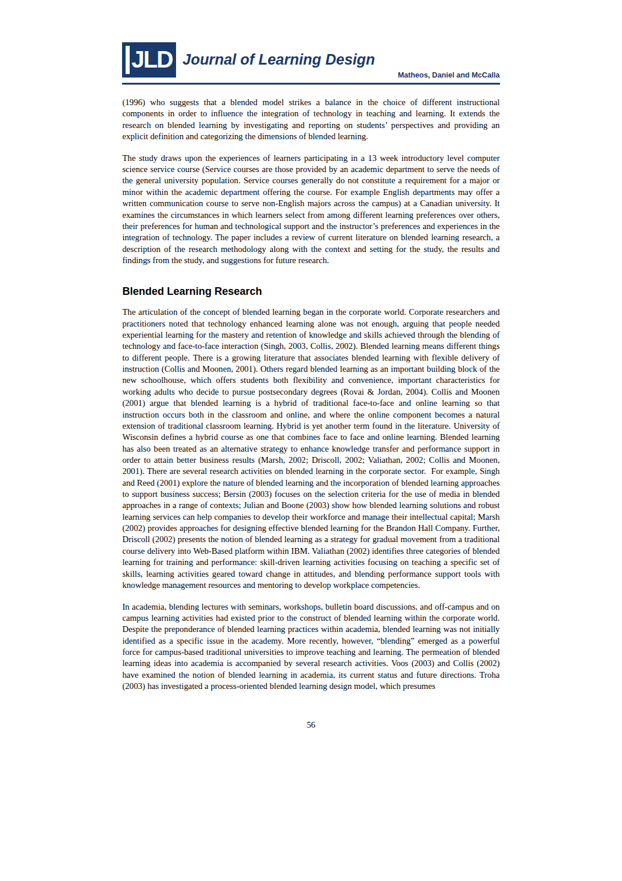JLD
Journal of Learning Design
Matheos, Daniel and McCalla
(1996) who suggests that a blended model strikes a balance in the choice of different instructional components in order to influence the integration of technology in teaching and learning. It extends the research on blended learning by investigating and reporting on students’ perspectives and providing an explicit definition and categorizing the dimensions of blended learning.
The study draws upon the experiences of learners participating in a 13 week introductory level computer science service course (Service courses are those provided by an academic department to serve the needs of the general university population. Service courses generally do not constitute a requirement for a major or minor within the academic department offering the course. For example English departments may offer a written communication course to serve non-English majors across the campus) at a Canadian university. It examines the circumstances in which learners select from among different learning preferences over others, their preferences for human and technological support and the instructor’s preferences and experiences in the integration of technology. The paper includes a review of current literature on blended learning research, a description of the research methodology along with the context and setting for the study, the results and findings from the study, and suggestions for future research.
Blended Learning Research
The articulation of the concept of blended learning began in the corporate world. Corporate researchers and practitioners noted that technology enhanced learning alone was not enough, arguing that people needed experiential learning for the mastery and retention of knowledge and skills achieved through the blending of technology and face-to-face interaction (Singh, 2003, Collis, 2002). Blended learning means different things to different people. There is a growing literature that associates blended learning with flexible delivery of instruction (Collis and Moonen, 2001). Others regard blended learning as an important building block of the new schoolhouse, which offers students both flexibility and convenience, important characteristics for working adults who decide to pursue postsecondary degrees (Rovai & Jordan, 2004). Collis and Moonen (2001) argue that blended learning is a hybrid of traditional face-to-face and online learning so that instruction occurs both in the classroom and online, and where the online component becomes a natural extension of traditional classroom learning. Hybrid is yet another term found in the literature. University of Wisconsin defines a hybrid course as one that combines face to face and online learning. Blended learning has also been treated as an alternative strategy to enhance knowledge transfer and performance support in order to attain better business results (Marsh, 2002; Driscoll, 2002; Valiathan, 2002; Collis and Moonen, 2001). There are several research activities on blended learning in the corporate sector. For example, Singh and Reed (2001) explore the nature of blended learning and the incorporation of blended learning approaches to support business success; Bersin (2003) focuses on the selection criteria for the use of media in blended approaches in a range of contexts; Julian and Boone (2003) show how blended learning solutions and robust learning services can help companies to develop their workforce and manage their intellectual capital; Marsh (2002) provides approaches for designing effective blended learning for the Brandon Hall Company. Further, Driscoll (2002) presents the notion of blended learning as a strategy for gradual movement from a traditional course delivery into Web-Based platform within IBM. Valiathan (2002) identifies three categories of blended learning for training and performance: skill-driven learning activities focusing on teaching a specific set of skills, learning activities geared toward change in attitudes, and blending performance support tools with knowledge management resources and mentoring to develop workplace competencies.
In academia, blending lectures with seminars, workshops, bulletin board discussions, and off-campus and on campus learning activities had existed prior to the construct of blended learning within the corporate world. Despite the preponderance of blended learning practices within academia, blended learning was not initially identified as a specific issue in the academy. More recently, however, “blending” emerged as a powerful force for campus-based traditional universities to improve teaching and learning. The permeation of blended learning ideas into academia is accompanied by several research activities. Voos (2003) and Collis (2002) have examined the notion of blended learning in academia, its current status and future directions. Troha (2003) has investigated a process-oriented blended learning design model, which presumes
56